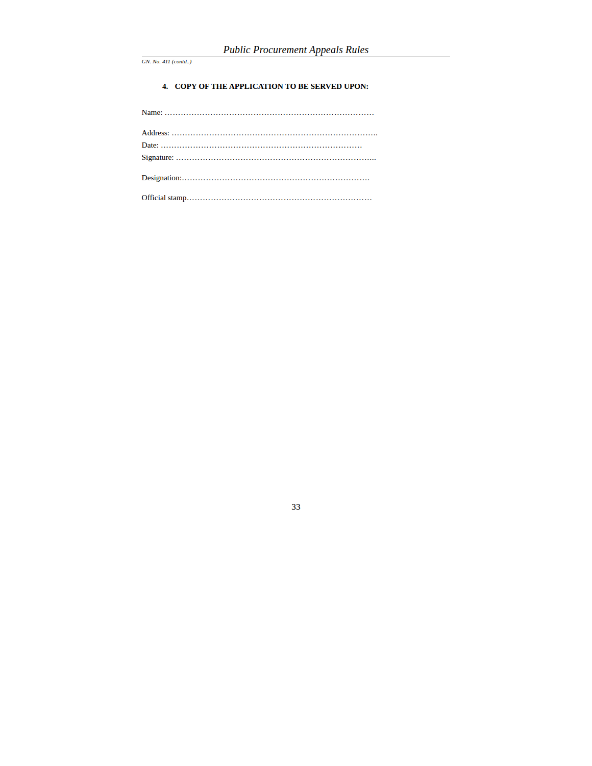Public Procurement Appeals Rules
GN. No. 411 (contd..)
4. COPY OF THE APPLICATION TO BE SERVED UPON:
Name: ……………………………………………………………………
Address: …………………………………………………………………..
Date: …………………………………………………………………
Signature: ………………………………………………………………...
Designation:…………………………………………………………….
Official stamp……………………………………………………………
33